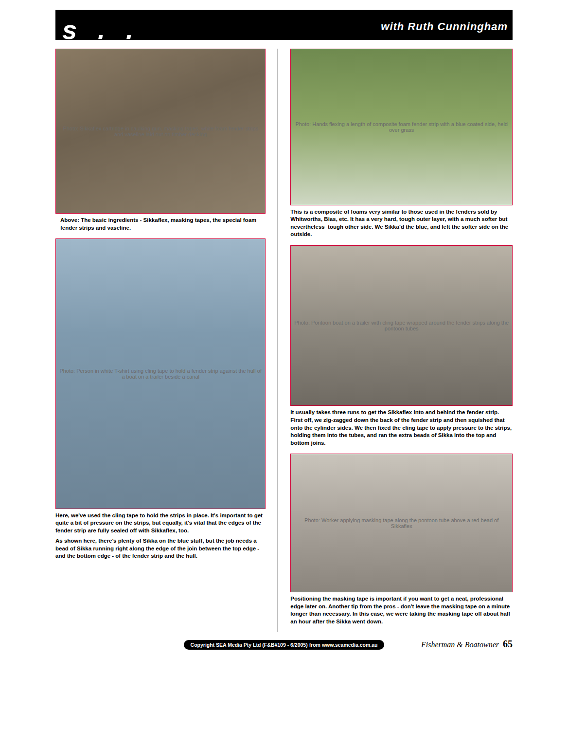es . .
with Ruth Cunningham
Photo: Sikkaflex cartridge in caulking gun, masking tapes, white foam fender strips and vaseline laid out on timber decking
Above: The basic ingredients - Sikkaflex, masking tapes, the special foam fender strips and vaseline.
Photo: Person in white T-shirt using cling tape to hold a fender strip against the hull of a boat on a trailer beside a canal
Here, we've used the cling tape to hold the strips in place. It's important to get quite a bit of pressure on the strips, but equally, it's vital that the edges of the fender strip are fully sealed off with Sikkaflex, too.
As shown here, there’s plenty of Sikka on the blue stuff, but the job needs a bead of Sikka running right along the edge of the join between the top edge - and the bottom edge - of the fender strip and the hull.
Photo: Hands flexing a length of composite foam fender strip with a blue coated side, held over grass
This is a composite of foams very similar to those used in the fenders sold by Whitworths, Bias, etc. It has a very hard, tough outer layer, with a much softer but nevertheless tough other side. We Sikka’d the blue, and left the softer side on the outside.
Photo: Pontoon boat on a trailer with cling tape wrapped around the fender strips along the pontoon tubes
It usually takes three runs to get the Sikkaflex into and behind the fender strip. First off, we zig-zagged down the back of the fender strip and then squished that onto the cylinder sides. We then fixed the cling tape to apply pressure to the strips, holding them into the tubes, and ran the extra beads of Sikka into the top and bottom joins.
Photo: Worker applying masking tape along the pontoon tube above a red bead of Sikkaflex
Positioning the masking tape is important if you want to get a neat, professional edge later on. Another tip from the pros - don't leave the masking tape on a minute longer than necessary. In this case, we were taking the masking tape off about half an hour after the Sikka went down.
Copyright SEA Media Pty Ltd (F&B#109 - 6/2005) from www.seamedia.com.au
Fisherman & Boatowner 65